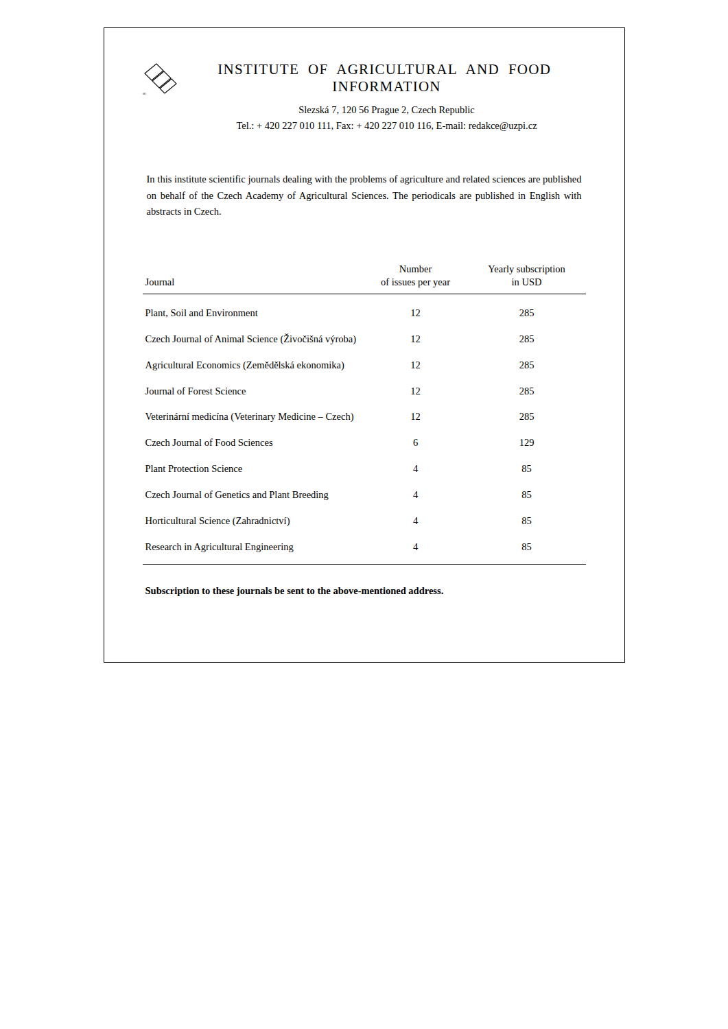®
INSTITUTE OF AGRICULTURAL AND FOOD INFORMATION
Slezská 7, 120 56 Prague 2, Czech Republic
Tel.: + 420 227 010 111, Fax: + 420 227 010 116, E-mail: redakce@uzpi.cz
In this institute scientific journals dealing with the problems of agriculture and related sciences are published on behalf of the Czech Academy of Agricultural Sciences. The periodicals are published in English with abstracts in Czech.
| Journal | Number of issues per year | Yearly subscription in USD |
| --- | --- | --- |
| Plant, Soil and Environment | 12 | 285 |
| Czech Journal of Animal Science (Živočišná výroba) | 12 | 285 |
| Agricultural Economics (Zemědělská ekonomika) | 12 | 285 |
| Journal of Forest Science | 12 | 285 |
| Veterinární medicína (Veterinary Medicine – Czech) | 12 | 285 |
| Czech Journal of Food Sciences | 6 | 129 |
| Plant Protection Science | 4 | 85 |
| Czech Journal of Genetics and Plant Breeding | 4 | 85 |
| Horticultural Science (Zahradnictví) | 4 | 85 |
| Research in Agricultural Engineering | 4 | 85 |
Subscription to these journals be sent to the above-mentioned address.